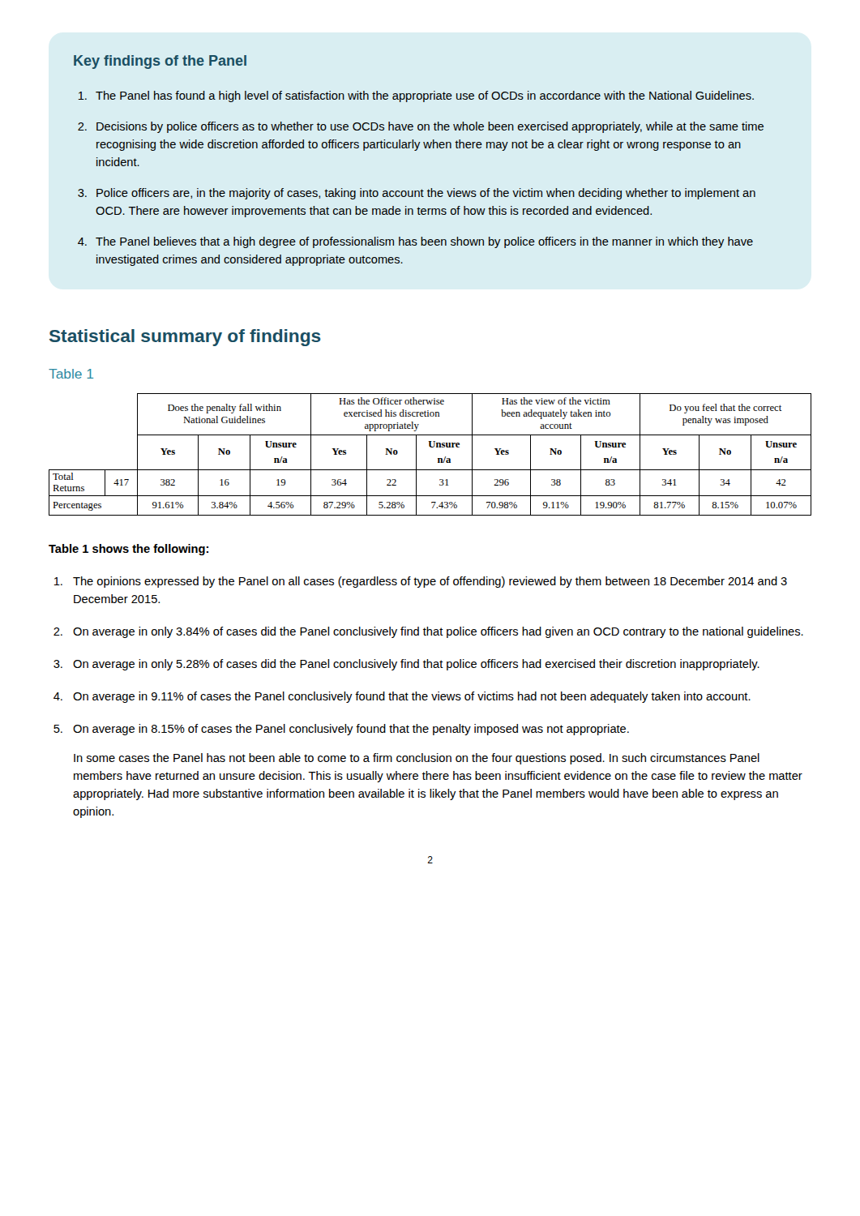Key findings of the Panel
The Panel has found a high level of satisfaction with the appropriate use of OCDs in accordance with the National Guidelines.
Decisions by police officers as to whether to use OCDs have on the whole been exercised appropriately, while at the same time recognising the wide discretion afforded to officers particularly when there may not be a clear right or wrong response to an incident.
Police officers are, in the majority of cases, taking into account the views of the victim when deciding whether to implement an OCD. There are however improvements that can be made in terms of how this is recorded and evidenced.
The Panel believes that a high degree of professionalism has been shown by police officers in the manner in which they have investigated crimes and considered appropriate outcomes.
Statistical summary of findings
Table 1
| | Does the penalty fall within National Guidelines | Has the Officer otherwise exercised his discretion appropriately | Has the view of the victim been adequately taken into account | Do you feel that the correct penalty was imposed |
| --- | --- | --- | --- | --- |
| Yes | No | Unsure n/a | Yes | No | Unsure n/a | Yes | No | Unsure n/a | Yes | No | Unsure n/a |
| Total Returns | 417 | 382 | 16 | 19 | 364 | 22 | 31 | 296 | 38 | 83 | 341 | 34 | 42 |
| Percentages | 91.61% | 3.84% | 4.56% | 87.29% | 5.28% | 7.43% | 70.98% | 9.11% | 19.90% | 81.77% | 8.15% | 10.07% |
Table 1 shows the following:
The opinions expressed by the Panel on all cases (regardless of type of offending) reviewed by them between 18 December 2014 and 3 December 2015.
On average in only 3.84% of cases did the Panel conclusively find that police officers had given an OCD contrary to the national guidelines.
On average in only 5.28% of cases did the Panel conclusively find that police officers had exercised their discretion inappropriately.
On average in 9.11% of cases the Panel conclusively found that the views of victims had not been adequately taken into account.
On average in 8.15% of cases the Panel conclusively found that the penalty imposed was not appropriate.
In some cases the Panel has not been able to come to a firm conclusion on the four questions posed. In such circumstances Panel members have returned an unsure decision. This is usually where there has been insufficient evidence on the case file to review the matter appropriately. Had more substantive information been available it is likely that the Panel members would have been able to express an opinion.
2